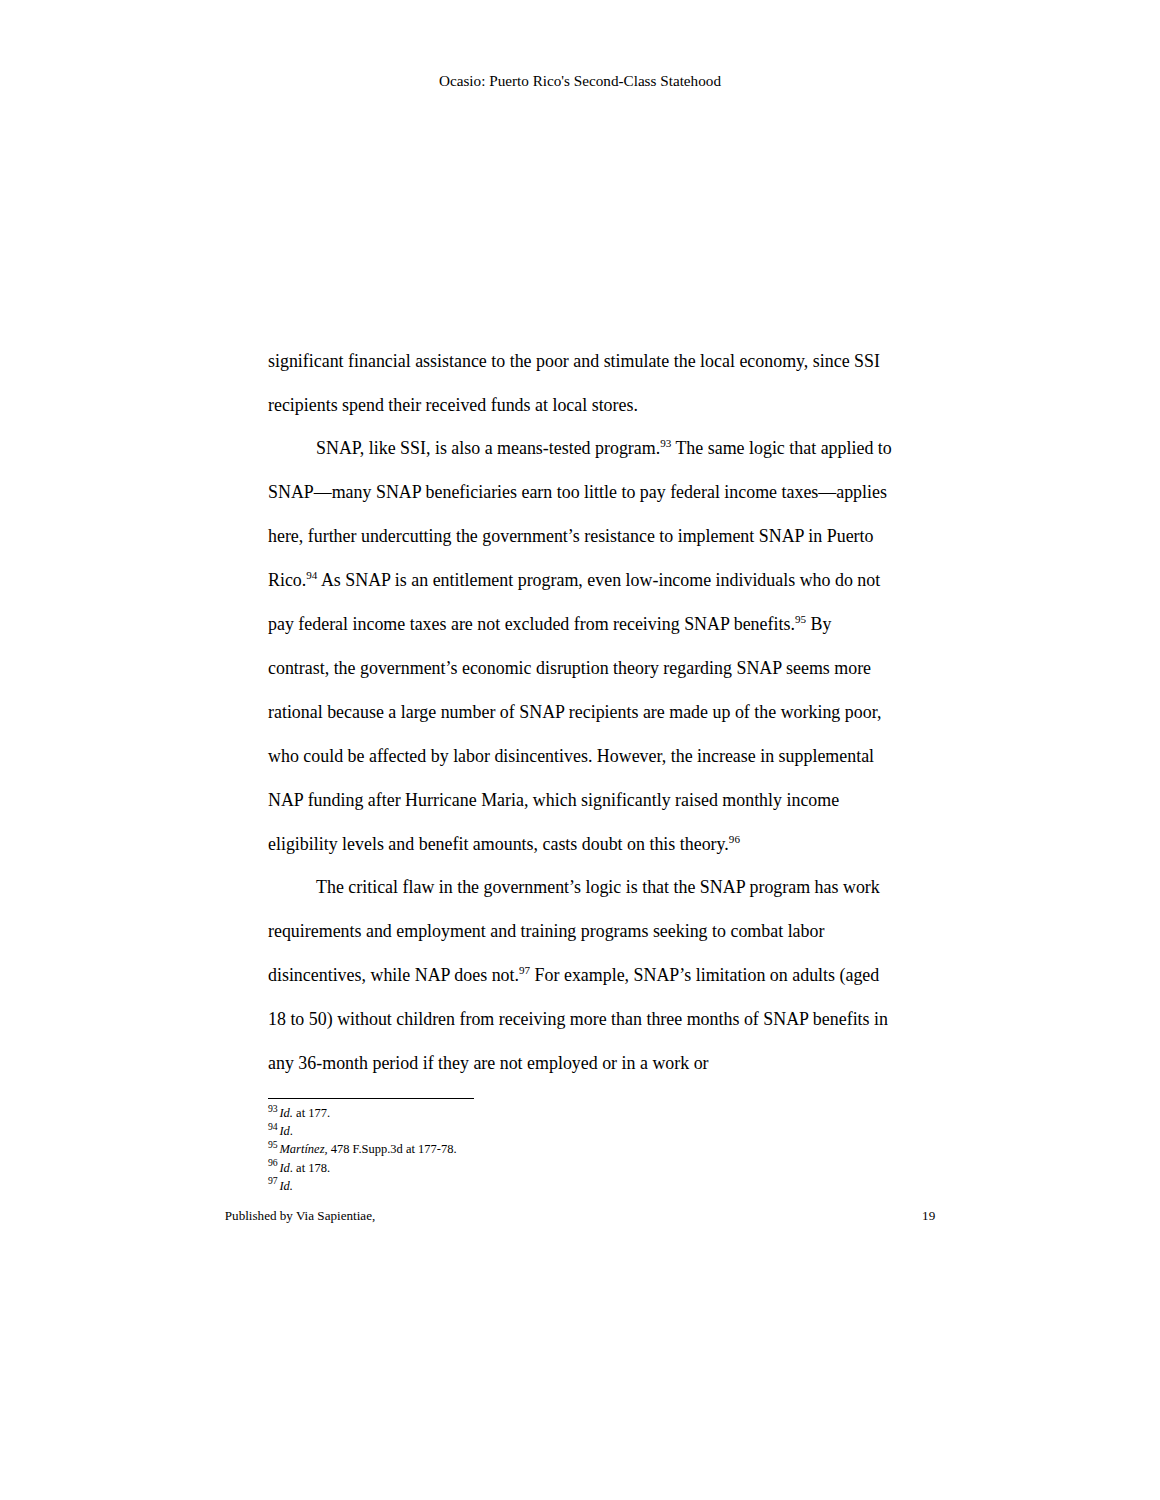Ocasio: Puerto Rico's Second-Class Statehood
significant financial assistance to the poor and stimulate the local economy, since SSI recipients spend their received funds at local stores.
SNAP, like SSI, is also a means-tested program.93 The same logic that applied to SNAP—many SNAP beneficiaries earn too little to pay federal income taxes—applies here, further undercutting the government’s resistance to implement SNAP in Puerto Rico.94 As SNAP is an entitlement program, even low-income individuals who do not pay federal income taxes are not excluded from receiving SNAP benefits.95 By contrast, the government’s economic disruption theory regarding SNAP seems more rational because a large number of SNAP recipients are made up of the working poor, who could be affected by labor disincentives. However, the increase in supplemental NAP funding after Hurricane Maria, which significantly raised monthly income eligibility levels and benefit amounts, casts doubt on this theory.96
The critical flaw in the government’s logic is that the SNAP program has work requirements and employment and training programs seeking to combat labor disincentives, while NAP does not.97 For example, SNAP’s limitation on adults (aged 18 to 50) without children from receiving more than three months of SNAP benefits in any 36-month period if they are not employed or in a work or
93Id. at 177.
94Id.
95Martínez, 478 F.Supp.3d at 177-78.
96Id. at 178.
97Id.
Published by Via Sapientiae, 19